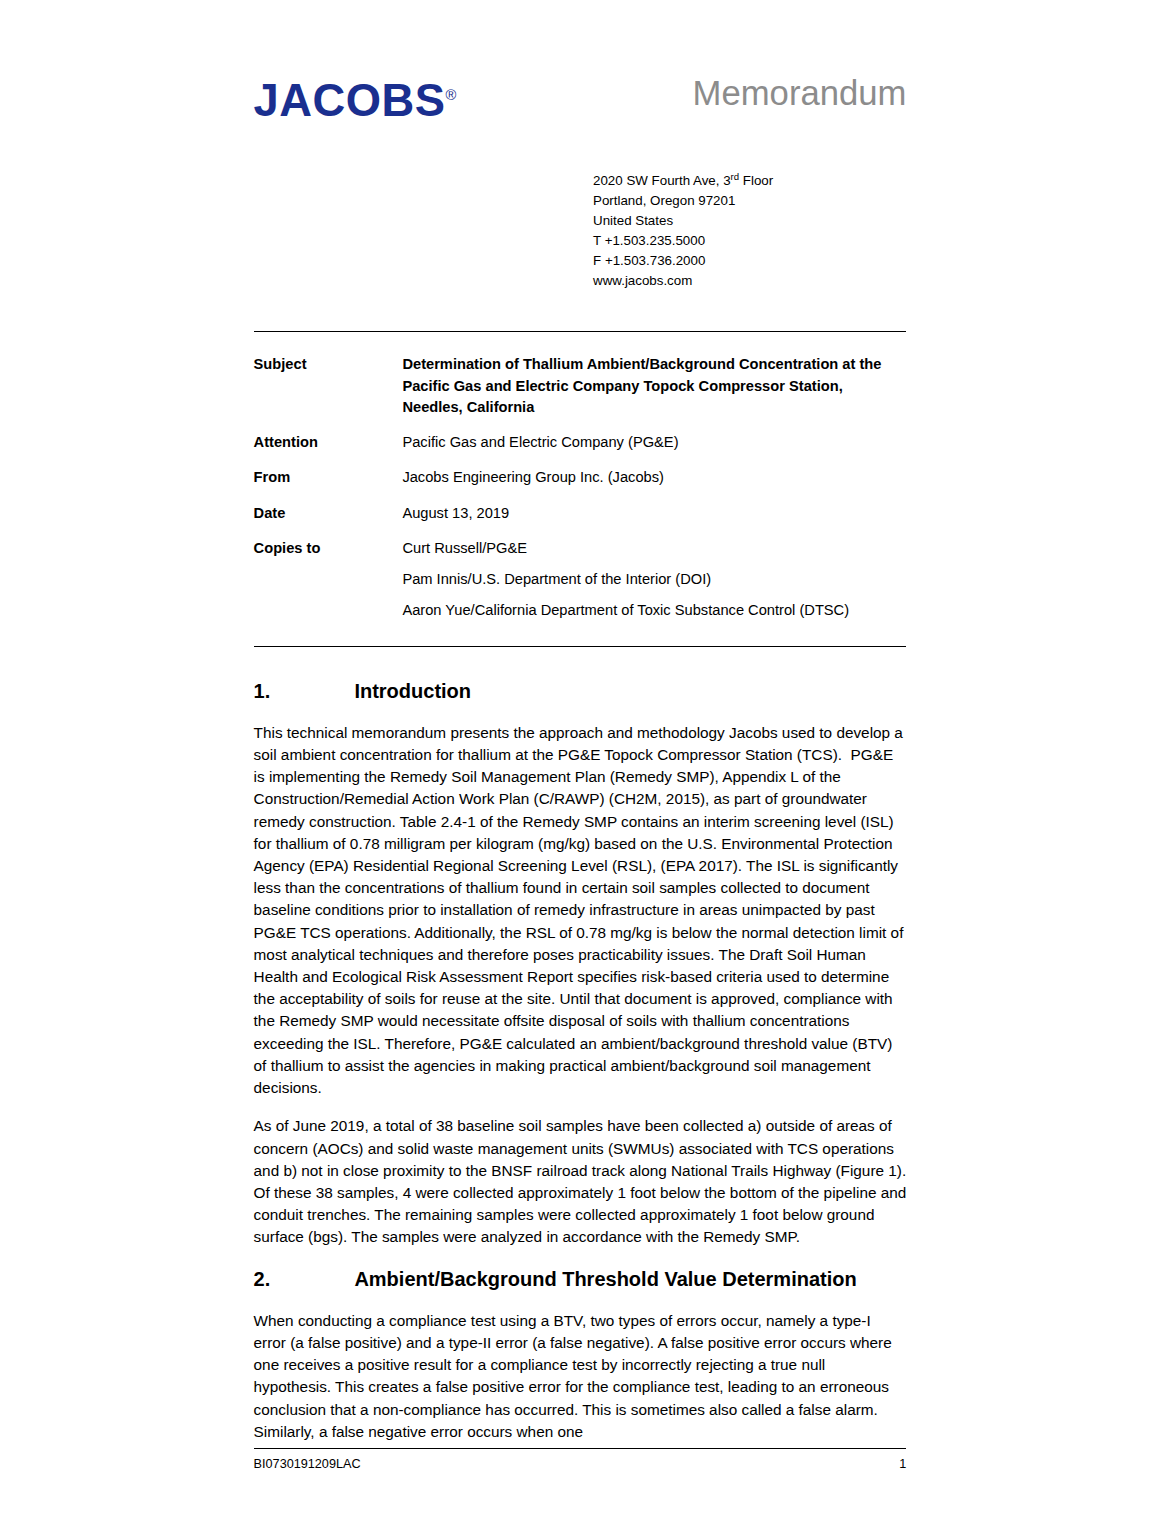JACOBS®
Memorandum
2020 SW Fourth Ave, 3rd Floor
Portland, Oregon 97201
United States
T +1.503.235.5000
F +1.503.736.2000
www.jacobs.com
| Subject | Determination of Thallium Ambient/Background Concentration at the Pacific Gas and Electric Company Topock Compressor Station, Needles, California |
| Attention | Pacific Gas and Electric Company (PG&E) |
| From | Jacobs Engineering Group Inc. (Jacobs) |
| Date | August 13, 2019 |
| Copies to | Curt Russell/PG&E Pam Innis/U.S. Department of the Interior (DOI) Aaron Yue/California Department of Toxic Substance Control (DTSC) |
1. Introduction
This technical memorandum presents the approach and methodology Jacobs used to develop a soil ambient concentration for thallium at the PG&E Topock Compressor Station (TCS). PG&E is implementing the Remedy Soil Management Plan (Remedy SMP), Appendix L of the Construction/Remedial Action Work Plan (C/RAWP) (CH2M, 2015), as part of groundwater remedy construction. Table 2.4-1 of the Remedy SMP contains an interim screening level (ISL) for thallium of 0.78 milligram per kilogram (mg/kg) based on the U.S. Environmental Protection Agency (EPA) Residential Regional Screening Level (RSL), (EPA 2017). The ISL is significantly less than the concentrations of thallium found in certain soil samples collected to document baseline conditions prior to installation of remedy infrastructure in areas unimpacted by past PG&E TCS operations. Additionally, the RSL of 0.78 mg/kg is below the normal detection limit of most analytical techniques and therefore poses practicability issues. The Draft Soil Human Health and Ecological Risk Assessment Report specifies risk-based criteria used to determine the acceptability of soils for reuse at the site. Until that document is approved, compliance with the Remedy SMP would necessitate offsite disposal of soils with thallium concentrations exceeding the ISL. Therefore, PG&E calculated an ambient/background threshold value (BTV) of thallium to assist the agencies in making practical ambient/background soil management decisions.
As of June 2019, a total of 38 baseline soil samples have been collected a) outside of areas of concern (AOCs) and solid waste management units (SWMUs) associated with TCS operations and b) not in close proximity to the BNSF railroad track along National Trails Highway (Figure 1). Of these 38 samples, 4 were collected approximately 1 foot below the bottom of the pipeline and conduit trenches. The remaining samples were collected approximately 1 foot below ground surface (bgs). The samples were analyzed in accordance with the Remedy SMP.
2. Ambient/Background Threshold Value Determination
When conducting a compliance test using a BTV, two types of errors occur, namely a type-I error (a false positive) and a type-II error (a false negative). A false positive error occurs where one receives a positive result for a compliance test by incorrectly rejecting a true null hypothesis. This creates a false positive error for the compliance test, leading to an erroneous conclusion that a non-compliance has occurred. This is sometimes also called a false alarm. Similarly, a false negative error occurs when one
BI0730191209LAC 1